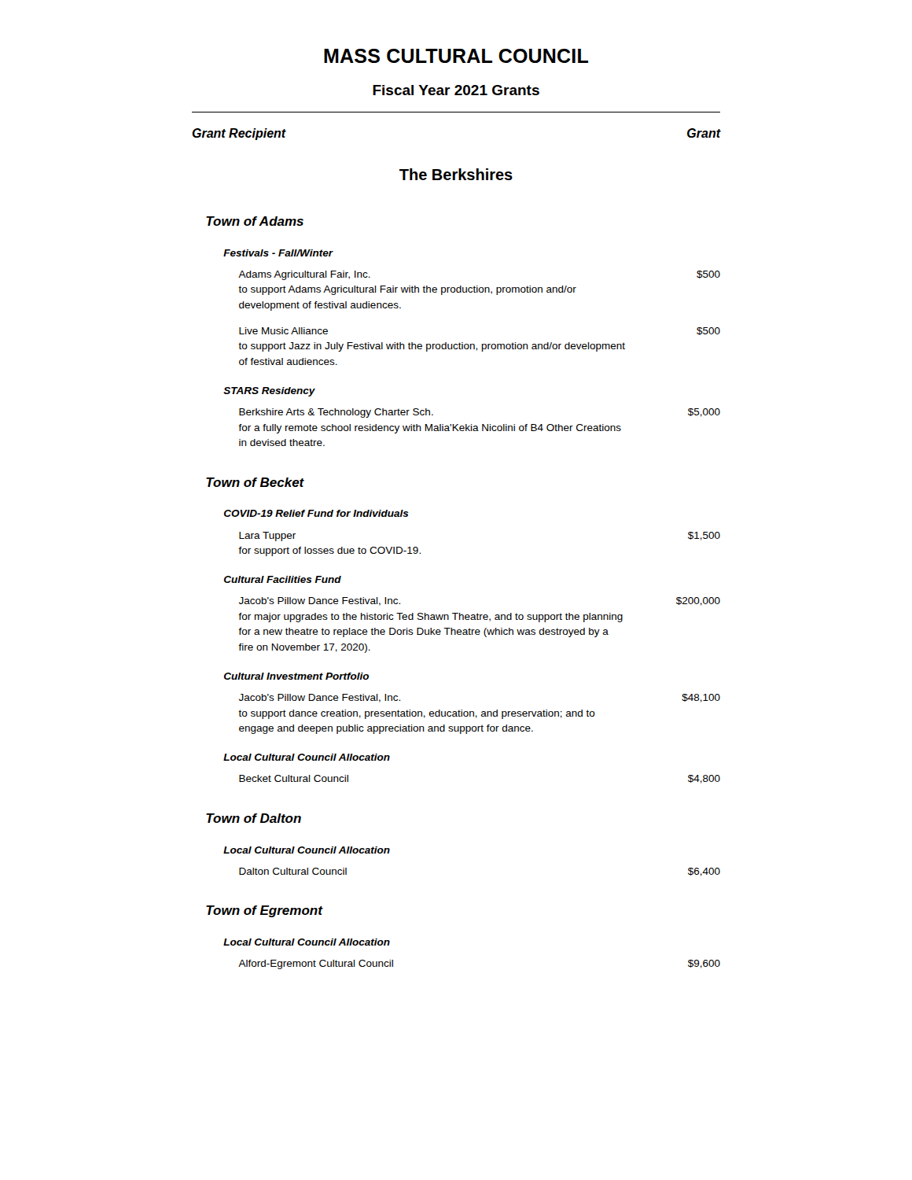MASS CULTURAL COUNCIL
Fiscal Year 2021 Grants
Grant Recipient Grant
The Berkshires
Town of Adams
Festivals - Fall/Winter
Adams Agricultural Fair, Inc. to support Adams Agricultural Fair with the production, promotion and/or development of festival audiences.
$500
Live Music Alliance to support Jazz in July Festival with the production, promotion and/or development of festival audiences.
$500
STARS Residency
Berkshire Arts & Technology Charter Sch. for a fully remote school residency with Malia'Kekia Nicolini of B4 Other Creations in devised theatre.
$5,000
Town of Becket
COVID-19 Relief Fund for Individuals
Lara Tupper for support of losses due to COVID-19.
$1,500
Cultural Facilities Fund
Jacob's Pillow Dance Festival, Inc. for major upgrades to the historic Ted Shawn Theatre, and to support the planning for a new theatre to replace the Doris Duke Theatre (which was destroyed by a fire on November 17, 2020).
$200,000
Cultural Investment Portfolio
Jacob's Pillow Dance Festival, Inc. to support dance creation, presentation, education, and preservation; and to engage and deepen public appreciation and support for dance.
$48,100
Local Cultural Council Allocation
Becket Cultural Council
$4,800
Town of Dalton
Local Cultural Council Allocation
Dalton Cultural Council
$6,400
Town of Egremont
Local Cultural Council Allocation
Alford-Egremont Cultural Council
$9,600